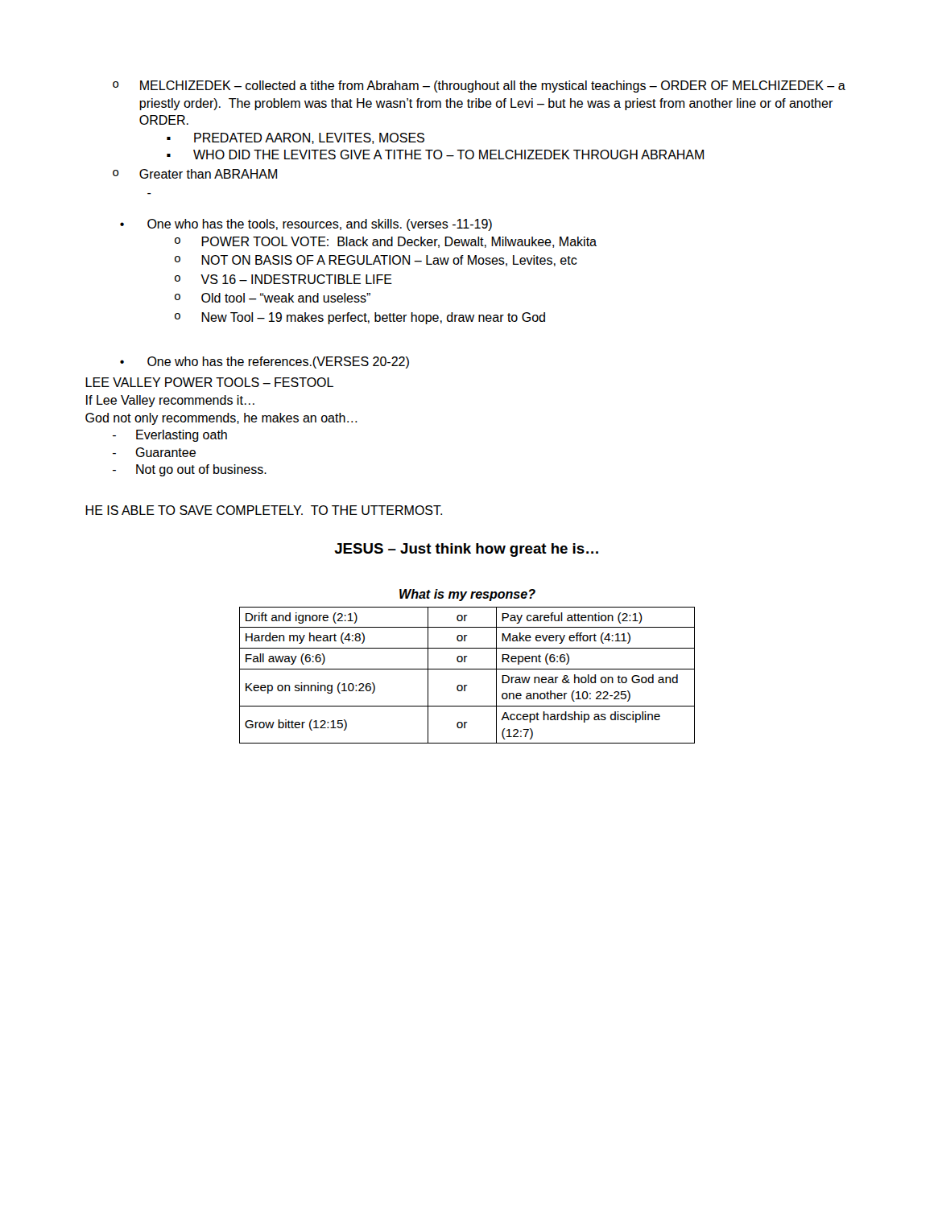MELCHIZEDEK – collected a tithe from Abraham – (throughout all the mystical teachings – ORDER OF MELCHIZEDEK – a priestly order). The problem was that He wasn’t from the tribe of Levi – but he was a priest from another line or of another ORDER.
PREDATED AARON, LEVITES, MOSES
WHO DID THE LEVITES GIVE A TITHE TO – TO MELCHIZEDEK THROUGH ABRAHAM
Greater than ABRAHAM
-
One who has the tools, resources, and skills. (verses -11-19)
POWER TOOL VOTE: Black and Decker, Dewalt, Milwaukee, Makita
NOT ON BASIS OF A REGULATION – Law of Moses, Levites, etc
VS 16 – INDESTRUCTIBLE LIFE
Old tool – “weak and useless”
New Tool – 19 makes perfect, better hope, draw near to God
One who has the references.(VERSES 20-22)
LEE VALLEY POWER TOOLS – FESTOOL
If Lee Valley recommends it…
God not only recommends, he makes an oath…
Everlasting oath
Guarantee
Not go out of business.
HE IS ABLE TO SAVE COMPLETELY. TO THE UTTERMOST.
JESUS – Just think how great he is…
What is my response?
| Drift and ignore (2:1) | or | Pay careful attention (2:1) |
| Harden my heart (4:8) | or | Make every effort (4:11) |
| Fall away (6:6) | or | Repent (6:6) |
| Keep on sinning (10:26) | or | Draw near & hold on to God and one another (10: 22-25) |
| Grow bitter (12:15) | or | Accept hardship as discipline (12:7) |